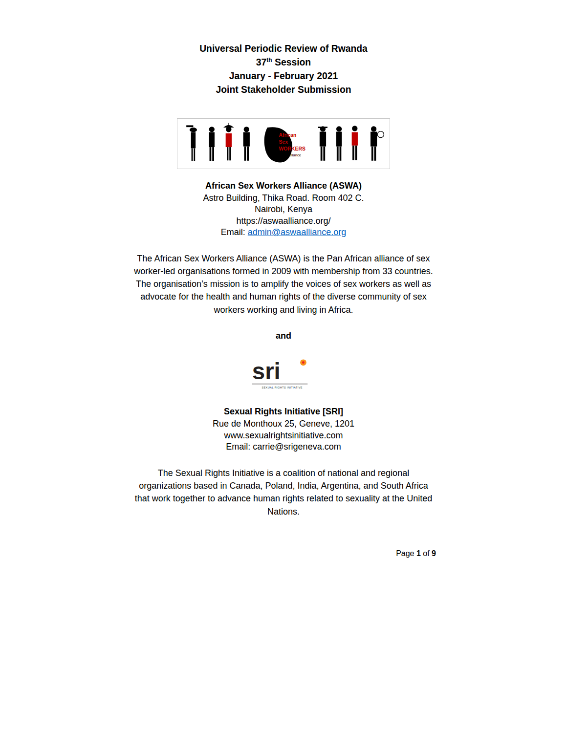Universal Periodic Review of Rwanda
37th Session
January - February 2021
Joint Stakeholder Submission
African Sex Workers Alliance (ASWA)
Astro Building, Thika Road. Room 402 C.
Nairobi, Kenya
https://aswaalliance.org/
Email: admin@aswaalliance.org
The African Sex Workers Alliance (ASWA) is the Pan African alliance of sex worker-led organisations formed in 2009 with membership from 33 countries. The organisation’s mission is to amplify the voices of sex workers as well as advocate for the health and human rights of the diverse community of sex workers working and living in Africa.
and
Sexual Rights Initiative [SRI]
Rue de Monthoux 25, Geneve, 1201
www.sexualrightsinitiative.com
Email: carrie@srigeneva.com
The Sexual Rights Initiative is a coalition of national and regional organizations based in Canada, Poland, India, Argentina, and South Africa that work together to advance human rights related to sexuality at the United Nations.
Page 1 of 9